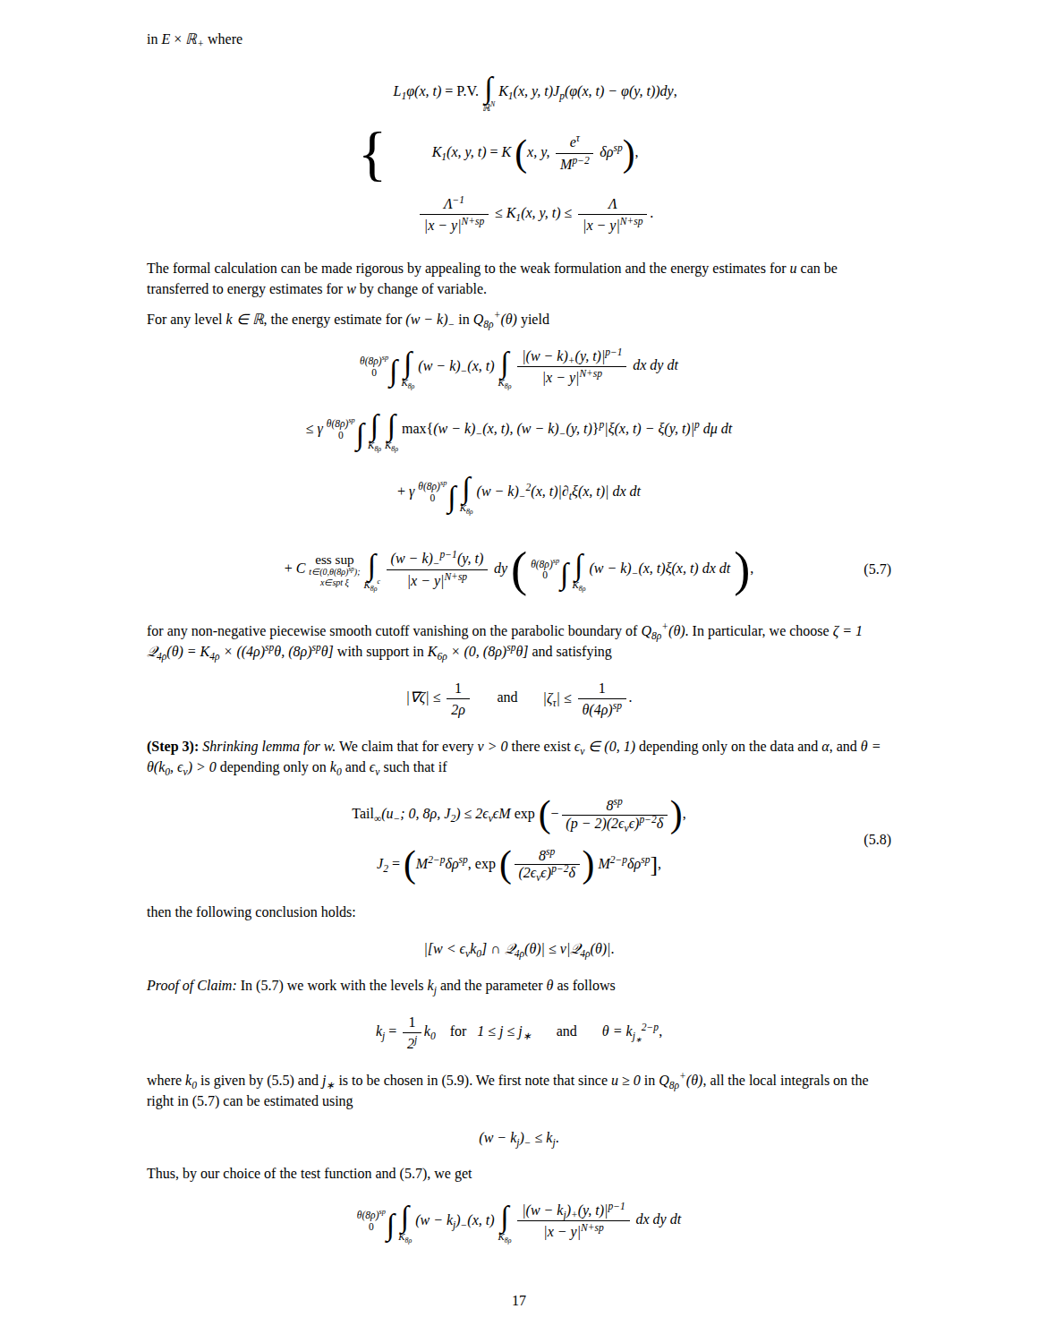in E × ℝ+ where
{
| L 1 φ(x, t) = P.V. ∫ ℝ N K 1 (x, y, t)J p (φ(x, t) − φ(y, t))dy , |
| K 1 (x, y, t) = K ( x, y, e τ M p−2 δρ sp ) , |
| Λ −1 /x − y/ N+sp ≤ K 1 (x, y, t) ≤ Λ /x − y/ N+sp . |
The formal calculation can be made rigorous by appealing to the weak formulation and the energy estimates for u can be transferred to energy estimates for w by change of variable.
For any level k ∈ ℝ, the energy estimate for (w − k)− in Q8ρ+(θ) yield
θ(8ρ)sp 0∫ ∫K8ρ (w − k)−(x, t) ∫K8ρ |(w − k)+(y, t)|p−1|x − y|N+sp dx dy dt
≤ γ θ(8ρ)sp 0∫ ∫K8ρ ∫K8ρ max{(w − k)−(x, t), (w − k)−(y, t)}p|ξ(x, t) − ξ(y, t)|p dμ dt
+ γ θ(8ρ)sp 0∫ ∫K8ρ (w − k)−2(x, t)|∂tξ(x, t)| dx dt
+ C ess sup t∈(0,θ(8ρ)sp);
x∈spt ξ ∫K8ρc (w − k)−p−1(y, t)|x − y|N+sp dy ( θ(8ρ)sp 0∫ ∫K8ρ (w − k)−(x, t)ξ(x, t) dx dt ), (5.7)
for any non-negative piecewise smooth cutoff vanishing on the parabolic boundary of Q8ρ+(θ). In particular, we choose ζ = 1 𝒬4ρ(θ) = K4ρ × ((4ρ)spθ, (8ρ)spθ] with support in K6ρ × (0, (8ρ)spθ] and satisfying
|∇ζ| ≤ 12ρ and |ζτ| ≤ 1 θ(4ρ)sp.
(Step 3): Shrinking lemma for w. We claim that for every ν > 0 there exist ϵν ∈ (0, 1) depending only on the data and α, and θ = θ(k0, ϵν) > 0 depending only on k0 and ϵν such that if
Tail∞(u−; 0, 8ρ, J2) ≤ 2ϵνϵM exp (−8sp(p − 2)(2ϵνϵ)p−2δ), J2 = (M2−pδρsp, exp (8sp(2ϵνϵ)p−2δ) M2−pδρsp], (5.8)
then the following conclusion holds:
|[w < ϵνk0] ∩ 𝒬4ρ(θ)| ≤ ν|𝒬4ρ(θ)|.
Proof of Claim: In (5.7) we work with the levels kj and the parameter θ as follows
kj = 12j k0 for 1 ≤ j ≤ j∗ and θ = kj∗2−p,
where k0 is given by (5.5) and j∗ is to be chosen in (5.9). We first note that since u ≥ 0 in Q8ρ+(θ), all the local integrals on the right in (5.7) can be estimated using
(w − kj)− ≤ kj.
Thus, by our choice of the test function and (5.7), we get
θ(8ρ)sp 0∫ ∫K8ρ (w − kj)−(x, t) ∫K8ρ |(w − kj)+(y, t)|p−1|x − y|N+sp dx dy dt
17